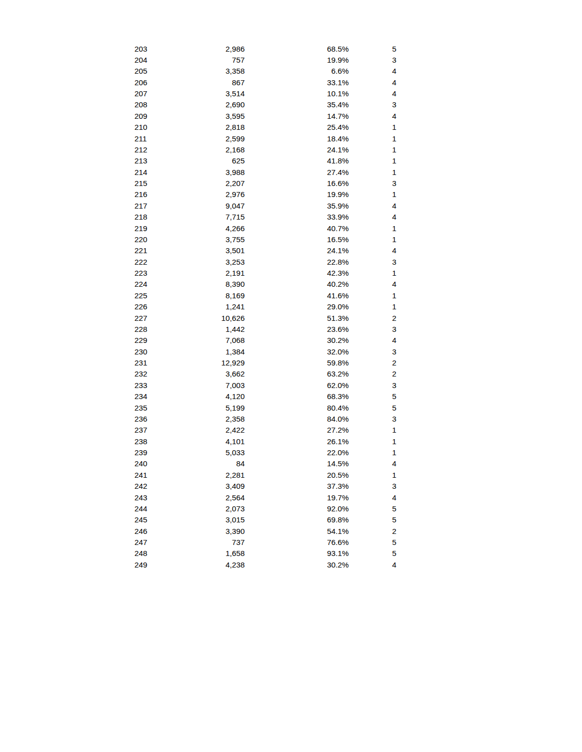| 203 | 2,986 | 68.5% | 5 |
| 204 | 757 | 19.9% | 3 |
| 205 | 3,358 | 6.6% | 4 |
| 206 | 867 | 33.1% | 4 |
| 207 | 3,514 | 10.1% | 4 |
| 208 | 2,690 | 35.4% | 3 |
| 209 | 3,595 | 14.7% | 4 |
| 210 | 2,818 | 25.4% | 1 |
| 211 | 2,599 | 18.4% | 1 |
| 212 | 2,168 | 24.1% | 1 |
| 213 | 625 | 41.8% | 1 |
| 214 | 3,988 | 27.4% | 1 |
| 215 | 2,207 | 16.6% | 3 |
| 216 | 2,976 | 19.9% | 1 |
| 217 | 9,047 | 35.9% | 4 |
| 218 | 7,715 | 33.9% | 4 |
| 219 | 4,266 | 40.7% | 1 |
| 220 | 3,755 | 16.5% | 1 |
| 221 | 3,501 | 24.1% | 4 |
| 222 | 3,253 | 22.8% | 3 |
| 223 | 2,191 | 42.3% | 1 |
| 224 | 8,390 | 40.2% | 4 |
| 225 | 8,169 | 41.6% | 1 |
| 226 | 1,241 | 29.0% | 1 |
| 227 | 10,626 | 51.3% | 2 |
| 228 | 1,442 | 23.6% | 3 |
| 229 | 7,068 | 30.2% | 4 |
| 230 | 1,384 | 32.0% | 3 |
| 231 | 12,929 | 59.8% | 2 |
| 232 | 3,662 | 63.2% | 2 |
| 233 | 7,003 | 62.0% | 3 |
| 234 | 4,120 | 68.3% | 5 |
| 235 | 5,199 | 80.4% | 5 |
| 236 | 2,358 | 84.0% | 3 |
| 237 | 2,422 | 27.2% | 1 |
| 238 | 4,101 | 26.1% | 1 |
| 239 | 5,033 | 22.0% | 1 |
| 240 | 84 | 14.5% | 4 |
| 241 | 2,281 | 20.5% | 1 |
| 242 | 3,409 | 37.3% | 3 |
| 243 | 2,564 | 19.7% | 4 |
| 244 | 2,073 | 92.0% | 5 |
| 245 | 3,015 | 69.8% | 5 |
| 246 | 3,390 | 54.1% | 2 |
| 247 | 737 | 76.6% | 5 |
| 248 | 1,658 | 93.1% | 5 |
| 249 | 4,238 | 30.2% | 4 |